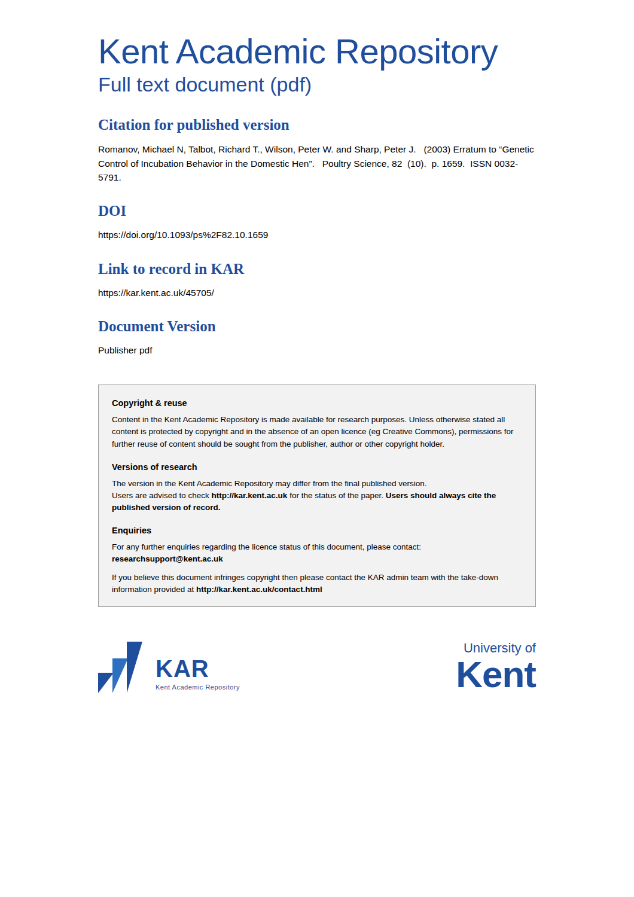Kent Academic Repository
Full text document (pdf)
Citation for published version
Romanov, Michael N, Talbot, Richard T., Wilson, Peter W. and Sharp, Peter J. (2003) Erratum to “Genetic Control of Incubation Behavior in the Domestic Hen”. Poultry Science, 82 (10). p. 1659. ISSN 0032-5791.
DOI
https://doi.org/10.1093/ps%2F82.10.1659
Link to record in KAR
https://kar.kent.ac.uk/45705/
Document Version
Publisher pdf
Copyright & reuse
Content in the Kent Academic Repository is made available for research purposes. Unless otherwise stated all content is protected by copyright and in the absence of an open licence (eg Creative Commons), permissions for further reuse of content should be sought from the publisher, author or other copyright holder.
Versions of research
The version in the Kent Academic Repository may differ from the final published version.
Users are advised to check http://kar.kent.ac.uk for the status of the paper. Users should always cite the published version of record.
Enquiries
For any further enquiries regarding the licence status of this document, please contact:
researchsupport@kent.ac.uk
If you believe this document infringes copyright then please contact the KAR admin team with the take-down information provided at http://kar.kent.ac.uk/contact.html
KAR Kent Academic Repository
University of Kent